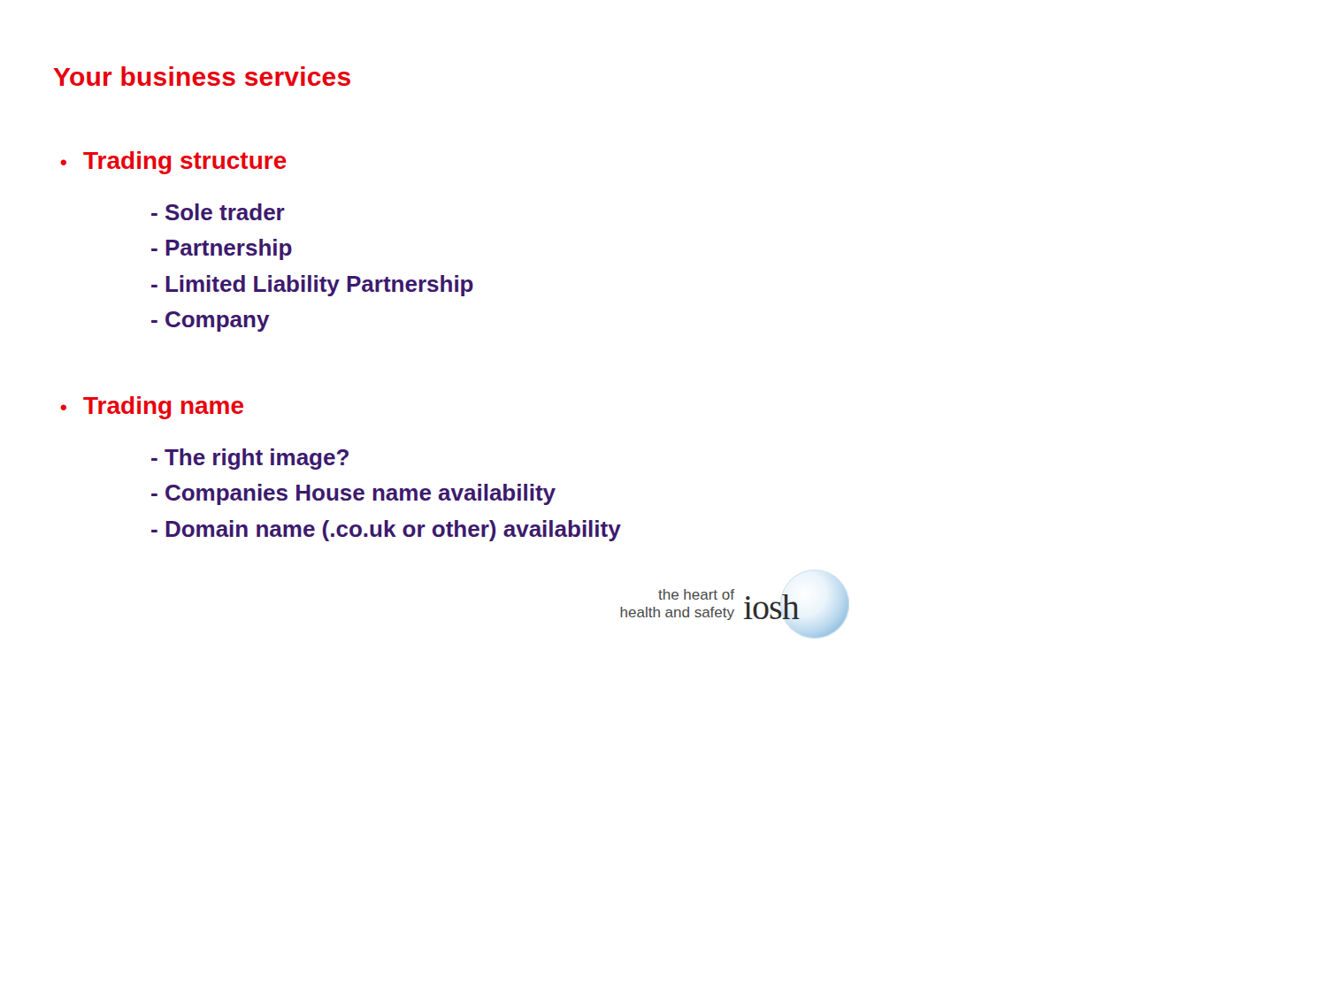Your business services
•Trading structure
- Sole trader
- Partnership
- Limited Liability Partnership
- Company
•Trading name
- The right image?
- Companies House name availability
- Domain name (.co.uk or other) availability
the heart of
health and safety
iosh